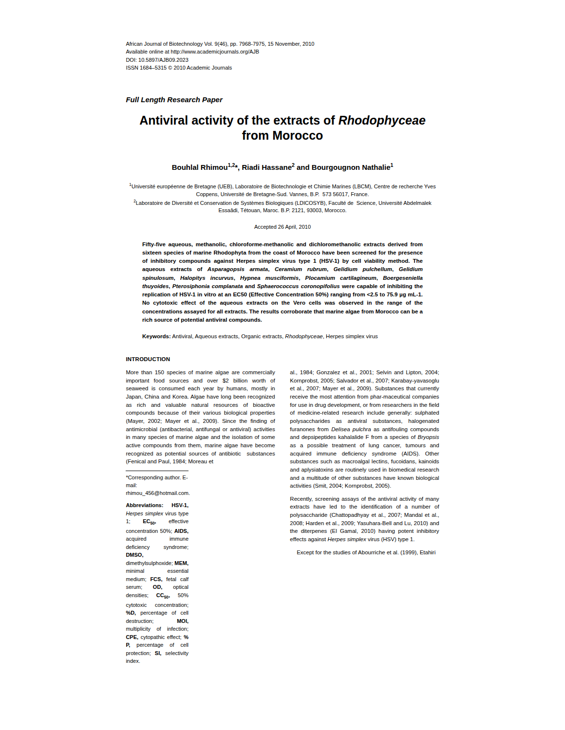African Journal of Biotechnology Vol. 9(46), pp. 7968-7975, 15 November, 2010
Available online at http://www.academicjournals.org/AJB
DOI: 10.5897/AJB09.2023
ISSN 1684–5315 © 2010 Academic Journals
Full Length Research Paper
Antiviral activity of the extracts of Rhodophyceae from Morocco
Bouhlal Rhimou1,2*, Riadi Hassane2 and Bourgougnon Nathalie1
1Université européenne de Bretagne (UEB), Laboratoire de Biotechnologie et Chimie Marines (LBCM), Centre de recherche Yves Coppens, Université de Bretagne-Sud. Vannes, B.P. 573 56017, France.
2Laboratoire de Diversité et Conservation de Systèmes Biologiques (LDICOSYB), Faculté de Science, Université Abdelmalek Essaâdi, Tétouan, Maroc. B.P. 2121, 93003, Morocco.
Accepted 26 April, 2010
Fifty-five aqueous, methanolic, chloroforme-methanolic and dichloromethanolic extracts derived from sixteen species of marine Rhodophyta from the coast of Morocco have been screened for the presence of inhibitory compounds against Herpes simplex virus type 1 (HSV-1) by cell viability method. The aqueous extracts of Asparagopsis armata, Ceramium rubrum, Gelidium pulchellum, Gelidium spinulosum, Halopitys incurvus, Hypnea musciformis, Plocamium cartilagineum, Boergeseniella thuyoides, Pterosiphonia complanata and Sphaerococcus coronopifolius were capable of inhibiting the replication of HSV-1 in vitro at an EC50 (Effective Concentration 50%) ranging from <2.5 to 75.9 µg mL-1. No cytotoxic effect of the aqueous extracts on the Vero cells was observed in the range of the concentrations assayed for all extracts. The results corroborate that marine algae from Morocco can be a rich source of potential antiviral compounds.
Keywords: Antiviral, Aqueous extracts, Organic extracts, Rhodophyceae, Herpes simplex virus
INTRODUCTION
More than 150 species of marine algae are commercially important food sources and over $2 billion worth of seaweed is consumed each year by humans, mostly in Japan, China and Korea. Algae have long been recognized as rich and valuable natural resources of bioactive compounds because of their various biological properties (Mayer, 2002; Mayer et al., 2009). Since the finding of antimicrobial (antibacterial, antifungal or antiviral) activities in many species of marine algae and the isolation of some active compounds from them, marine algae have become recognized as potential sources of antibiotic substances (Fenical and Paul, 1984; Moreau et
*Corresponding author. E-mail: rhimou_456@hotmail.com.
Abbreviations: HSV-1, Herpes simplex virus type 1; EC50, effective concentration 50%; AIDS, acquired immune deficiency syndrome; DMSO, dimethylsulphoxide; MEM, minimal essential medium; FCS, fetal calf serum; OD, optical densities; CC50, 50% cytotoxic concentration; %D, percentage of cell destruction; MOI, multiplicity of infection; CPE, cytopathic effect; % P, percentage of cell protection; SI, selectivity index.
al., 1984; Gonzalez et al., 2001; Selvin and Lipton, 2004; Kornprobst, 2005; Salvador et al., 2007; Karabay-yavasoglu et al., 2007; Mayer et al., 2009). Substances that currently receive the most attention from phar-maceutical companies for use in drug development, or from researchers in the field of medicine-related research include generally: sulphated polysaccharides as antiviral substances, halogenated furanones from Delisea pulchra as antifouling compounds and depsipeptides kahalalide F from a species of Bryopsis as a possible treatment of lung cancer, tumours and acquired immune deficiency syndrome (AIDS). Other substances such as macroalgal lectins, fucoidans, kainoids and aplysiatoxins are routinely used in biomedical research and a multitude of other substances have known biological activities (Smit, 2004; Kornprobst, 2005).
Recently, screening assays of the antiviral activity of many extracts have led to the identification of a number of polysaccharide (Chattopadhyay et al., 2007; Mandal et al., 2008; Harden et al., 2009; Yasuhara-Bell and Lu, 2010) and the diterpenes (El Gamal, 2010) having potent inhibitory effects against Herpes simplex virus (HSV) type 1.
Except for the studies of Abourriche et al. (1999), Etahiri